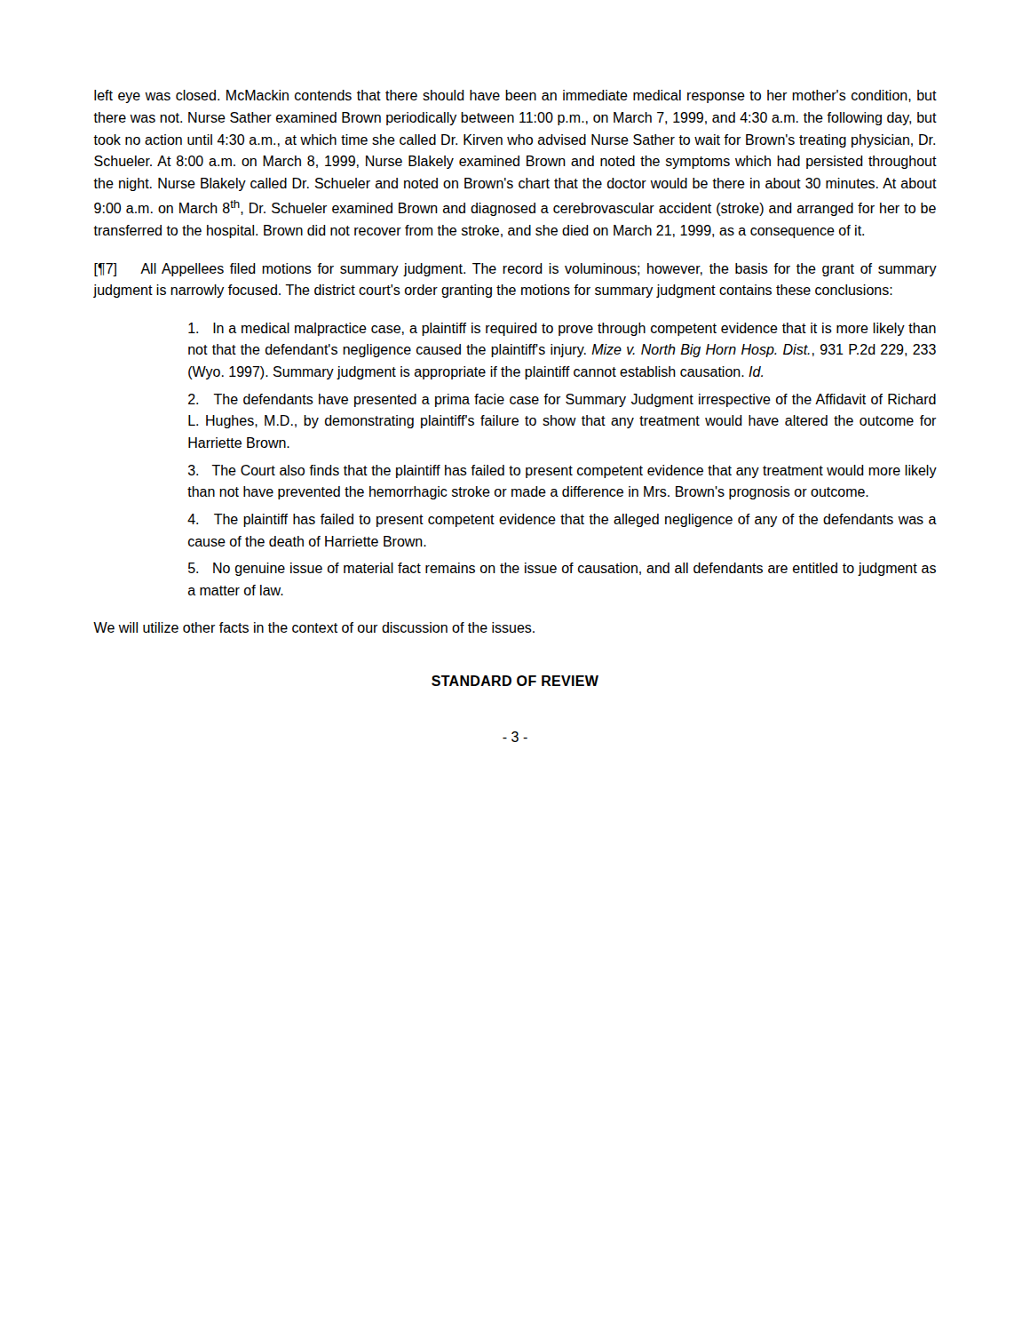left eye was closed. McMackin contends that there should have been an immediate medical response to her mother's condition, but there was not. Nurse Sather examined Brown periodically between 11:00 p.m., on March 7, 1999, and 4:30 a.m. the following day, but took no action until 4:30 a.m., at which time she called Dr. Kirven who advised Nurse Sather to wait for Brown's treating physician, Dr. Schueler. At 8:00 a.m. on March 8, 1999, Nurse Blakely examined Brown and noted the symptoms which had persisted throughout the night. Nurse Blakely called Dr. Schueler and noted on Brown's chart that the doctor would be there in about 30 minutes. At about 9:00 a.m. on March 8th, Dr. Schueler examined Brown and diagnosed a cerebrovascular accident (stroke) and arranged for her to be transferred to the hospital. Brown did not recover from the stroke, and she died on March 21, 1999, as a consequence of it.
[¶7] All Appellees filed motions for summary judgment. The record is voluminous; however, the basis for the grant of summary judgment is narrowly focused. The district court's order granting the motions for summary judgment contains these conclusions:
1. In a medical malpractice case, a plaintiff is required to prove through competent evidence that it is more likely than not that the defendant's negligence caused the plaintiff's injury. Mize v. North Big Horn Hosp. Dist., 931 P.2d 229, 233 (Wyo. 1997). Summary judgment is appropriate if the plaintiff cannot establish causation. Id.
2. The defendants have presented a prima facie case for Summary Judgment irrespective of the Affidavit of Richard L. Hughes, M.D., by demonstrating plaintiff's failure to show that any treatment would have altered the outcome for Harriette Brown.
3. The Court also finds that the plaintiff has failed to present competent evidence that any treatment would more likely than not have prevented the hemorrhagic stroke or made a difference in Mrs. Brown's prognosis or outcome.
4. The plaintiff has failed to present competent evidence that the alleged negligence of any of the defendants was a cause of the death of Harriette Brown.
5. No genuine issue of material fact remains on the issue of causation, and all defendants are entitled to judgment as a matter of law.
We will utilize other facts in the context of our discussion of the issues.
STANDARD OF REVIEW
- 3 -